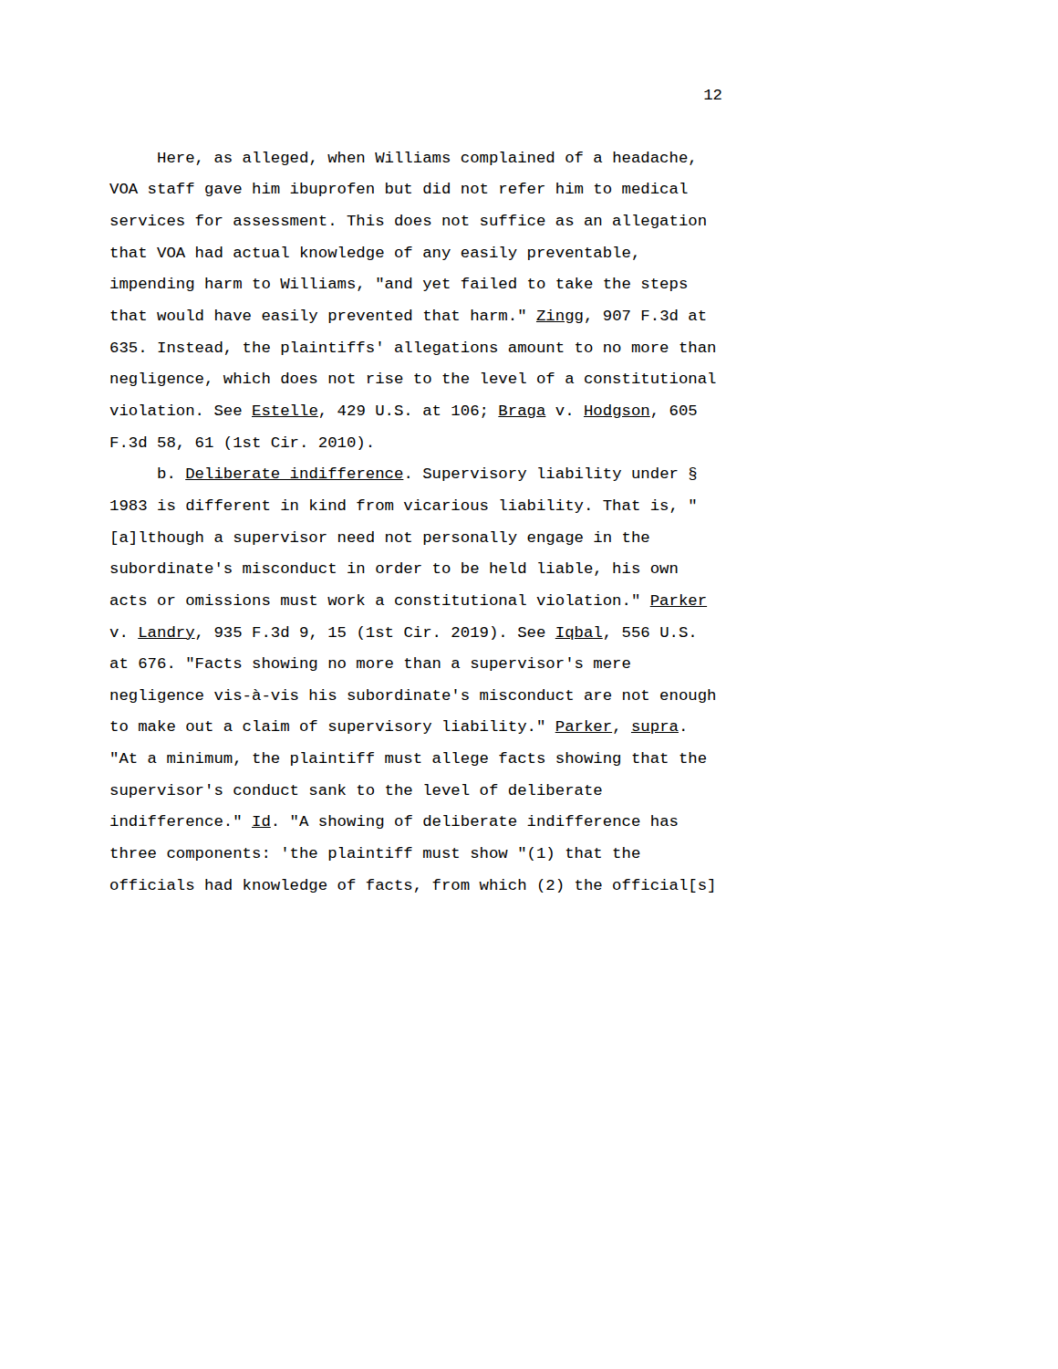12
Here, as alleged, when Williams complained of a headache, VOA staff gave him ibuprofen but did not refer him to medical services for assessment. This does not suffice as an allegation that VOA had actual knowledge of any easily preventable, impending harm to Williams, "and yet failed to take the steps that would have easily prevented that harm." Zingg, 907 F.3d at 635. Instead, the plaintiffs' allegations amount to no more than negligence, which does not rise to the level of a constitutional violation. See Estelle, 429 U.S. at 106; Braga v. Hodgson, 605 F.3d 58, 61 (1st Cir. 2010).
b. Deliberate indifference. Supervisory liability under § 1983 is different in kind from vicarious liability. That is, "[a]lthough a supervisor need not personally engage in the subordinate's misconduct in order to be held liable, his own acts or omissions must work a constitutional violation." Parker v. Landry, 935 F.3d 9, 15 (1st Cir. 2019). See Iqbal, 556 U.S. at 676. "Facts showing no more than a supervisor's mere negligence vis-à-vis his subordinate's misconduct are not enough to make out a claim of supervisory liability." Parker, supra. "At a minimum, the plaintiff must allege facts showing that the supervisor's conduct sank to the level of deliberate indifference." Id. "A showing of deliberate indifference has three components: 'the plaintiff must show "(1) that the officials had knowledge of facts, from which (2) the official[s]